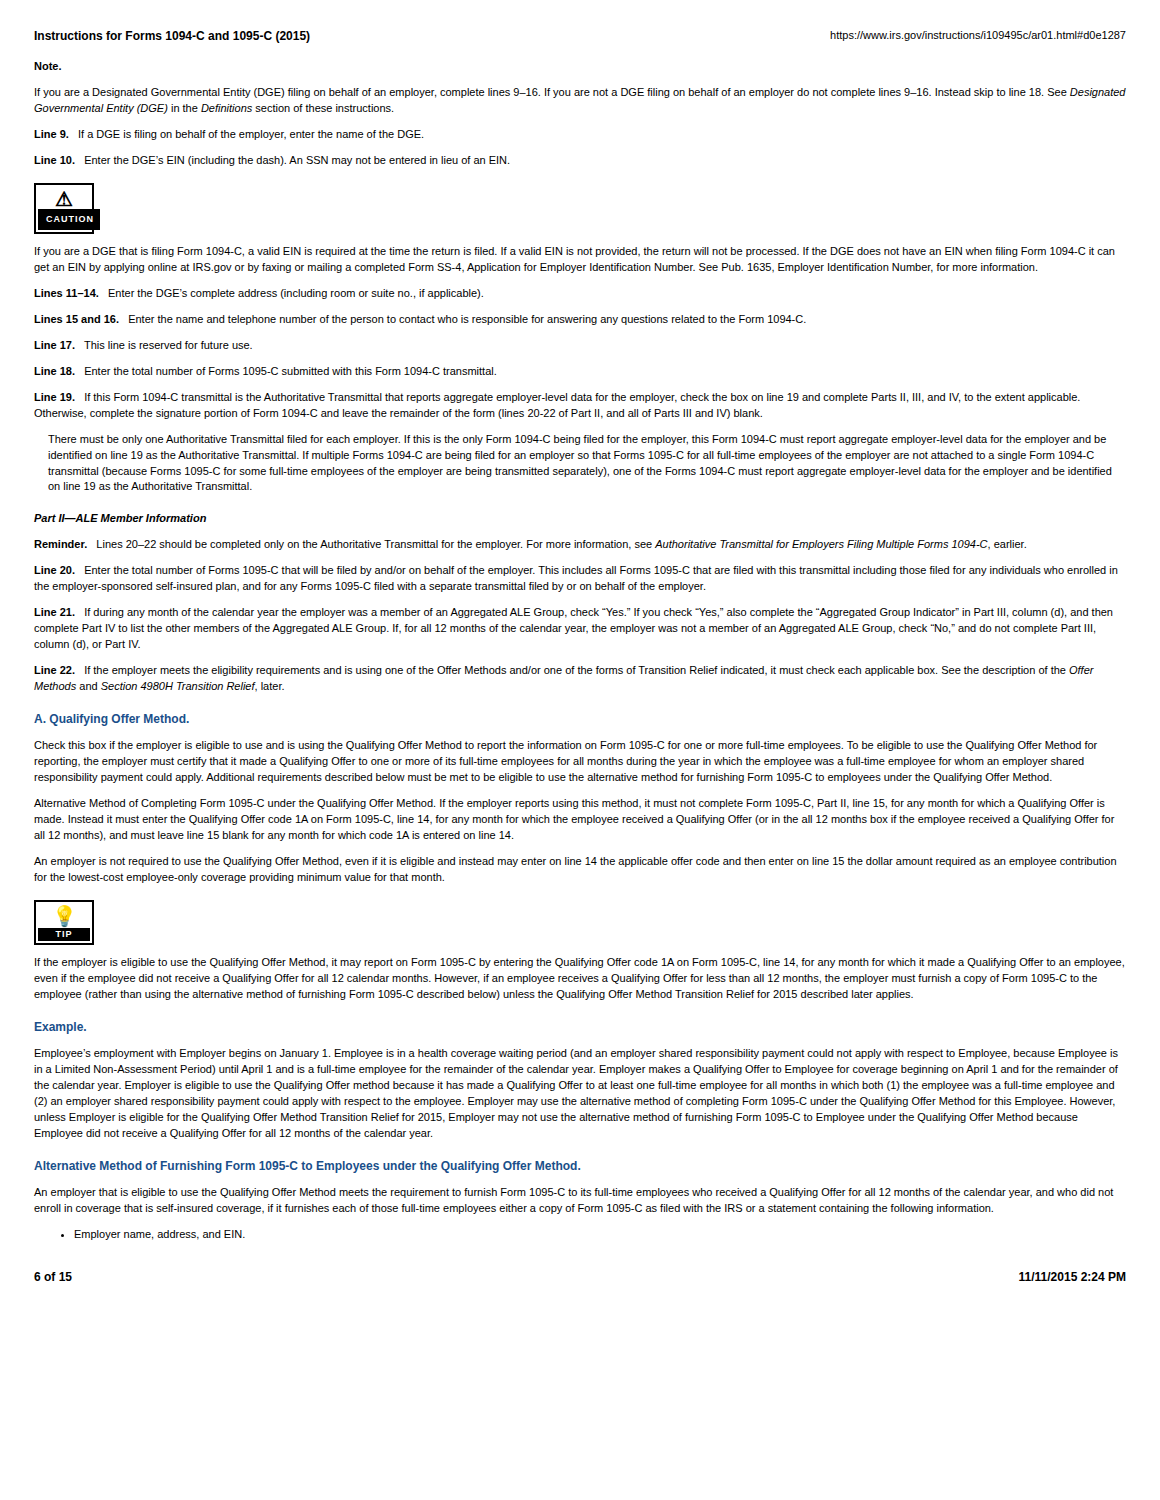Instructions for Forms 1094-C and 1095-C (2015) https://www.irs.gov/instructions/i109495c/ar01.html#d0e1287
Note.
If you are a Designated Governmental Entity (DGE) filing on behalf of an employer, complete lines 9–16. If you are not a DGE filing on behalf of an employer do not complete lines 9–16. Instead skip to line 18. See Designated Governmental Entity (DGE) in the Definitions section of these instructions.
Line 9. If a DGE is filing on behalf of the employer, enter the name of the DGE.
Line 10. Enter the DGE’s EIN (including the dash). An SSN may not be entered in lieu of an EIN.
⚠
CAUTION
If you are a DGE that is filing Form 1094-C, a valid EIN is required at the time the return is filed. If a valid EIN is not provided, the return will not be processed. If the DGE does not have an EIN when filing Form 1094-C it can get an EIN by applying online at IRS.gov or by faxing or mailing a completed Form SS-4, Application for Employer Identification Number. See Pub. 1635, Employer Identification Number, for more information.
Lines 11–14. Enter the DGE’s complete address (including room or suite no., if applicable).
Lines 15 and 16. Enter the name and telephone number of the person to contact who is responsible for answering any questions related to the Form 1094-C.
Line 17. This line is reserved for future use.
Line 18. Enter the total number of Forms 1095-C submitted with this Form 1094-C transmittal.
Line 19. If this Form 1094-C transmittal is the Authoritative Transmittal that reports aggregate employer-level data for the employer, check the box on line 19 and complete Parts II, III, and IV, to the extent applicable. Otherwise, complete the signature portion of Form 1094-C and leave the remainder of the form (lines 20-22 of Part II, and all of Parts III and IV) blank.
There must be only one Authoritative Transmittal filed for each employer. If this is the only Form 1094-C being filed for the employer, this Form 1094-C must report aggregate employer-level data for the employer and be identified on line 19 as the Authoritative Transmittal. If multiple Forms 1094-C are being filed for an employer so that Forms 1095-C for all full-time employees of the employer are not attached to a single Form 1094-C transmittal (because Forms 1095-C for some full-time employees of the employer are being transmitted separately), one of the Forms 1094-C must report aggregate employer-level data for the employer and be identified on line 19 as the Authoritative Transmittal.
Part II—ALE Member Information
Reminder. Lines 20–22 should be completed only on the Authoritative Transmittal for the employer. For more information, see Authoritative Transmittal for Employers Filing Multiple Forms 1094-C, earlier.
Line 20. Enter the total number of Forms 1095-C that will be filed by and/or on behalf of the employer. This includes all Forms 1095-C that are filed with this transmittal including those filed for any individuals who enrolled in the employer-sponsored self-insured plan, and for any Forms 1095-C filed with a separate transmittal filed by or on behalf of the employer.
Line 21. If during any month of the calendar year the employer was a member of an Aggregated ALE Group, check “Yes.” If you check “Yes,” also complete the “Aggregated Group Indicator” in Part III, column (d), and then complete Part IV to list the other members of the Aggregated ALE Group. If, for all 12 months of the calendar year, the employer was not a member of an Aggregated ALE Group, check “No,” and do not complete Part III, column (d), or Part IV.
Line 22. If the employer meets the eligibility requirements and is using one of the Offer Methods and/or one of the forms of Transition Relief indicated, it must check each applicable box. See the description of the Offer Methods and Section 4980H Transition Relief, later.
A. Qualifying Offer Method.
Check this box if the employer is eligible to use and is using the Qualifying Offer Method to report the information on Form 1095-C for one or more full-time employees. To be eligible to use the Qualifying Offer Method for reporting, the employer must certify that it made a Qualifying Offer to one or more of its full-time employees for all months during the year in which the employee was a full-time employee for whom an employer shared responsibility payment could apply. Additional requirements described below must be met to be eligible to use the alternative method for furnishing Form 1095-C to employees under the Qualifying Offer Method.
Alternative Method of Completing Form 1095-C under the Qualifying Offer Method. If the employer reports using this method, it must not complete Form 1095-C, Part II, line 15, for any month for which a Qualifying Offer is made. Instead it must enter the Qualifying Offer code 1A on Form 1095-C, line 14, for any month for which the employee received a Qualifying Offer (or in the all 12 months box if the employee received a Qualifying Offer for all 12 months), and must leave line 15 blank for any month for which code 1A is entered on line 14.
An employer is not required to use the Qualifying Offer Method, even if it is eligible and instead may enter on line 14 the applicable offer code and then enter on line 15 the dollar amount required as an employee contribution for the lowest-cost employee-only coverage providing minimum value for that month.
💡
TIP
If the employer is eligible to use the Qualifying Offer Method, it may report on Form 1095-C by entering the Qualifying Offer code 1A on Form 1095-C, line 14, for any month for which it made a Qualifying Offer to an employee, even if the employee did not receive a Qualifying Offer for all 12 calendar months. However, if an employee receives a Qualifying Offer for less than all 12 months, the employer must furnish a copy of Form 1095-C to the employee (rather than using the alternative method of furnishing Form 1095-C described below) unless the Qualifying Offer Method Transition Relief for 2015 described later applies.
Example.
Employee’s employment with Employer begins on January 1. Employee is in a health coverage waiting period (and an employer shared responsibility payment could not apply with respect to Employee, because Employee is in a Limited Non-Assessment Period) until April 1 and is a full-time employee for the remainder of the calendar year. Employer makes a Qualifying Offer to Employee for coverage beginning on April 1 and for the remainder of the calendar year. Employer is eligible to use the Qualifying Offer method because it has made a Qualifying Offer to at least one full-time employee for all months in which both (1) the employee was a full-time employee and (2) an employer shared responsibility payment could apply with respect to the employee. Employer may use the alternative method of completing Form 1095-C under the Qualifying Offer Method for this Employee. However, unless Employer is eligible for the Qualifying Offer Method Transition Relief for 2015, Employer may not use the alternative method of furnishing Form 1095-C to Employee under the Qualifying Offer Method because Employee did not receive a Qualifying Offer for all 12 months of the calendar year.
Alternative Method of Furnishing Form 1095-C to Employees under the Qualifying Offer Method.
An employer that is eligible to use the Qualifying Offer Method meets the requirement to furnish Form 1095-C to its full-time employees who received a Qualifying Offer for all 12 months of the calendar year, and who did not enroll in coverage that is self-insured coverage, if it furnishes each of those full-time employees either a copy of Form 1095-C as filed with the IRS or a statement containing the following information.
Employer name, address, and EIN.
6 of 15 11/11/2015 2:24 PM